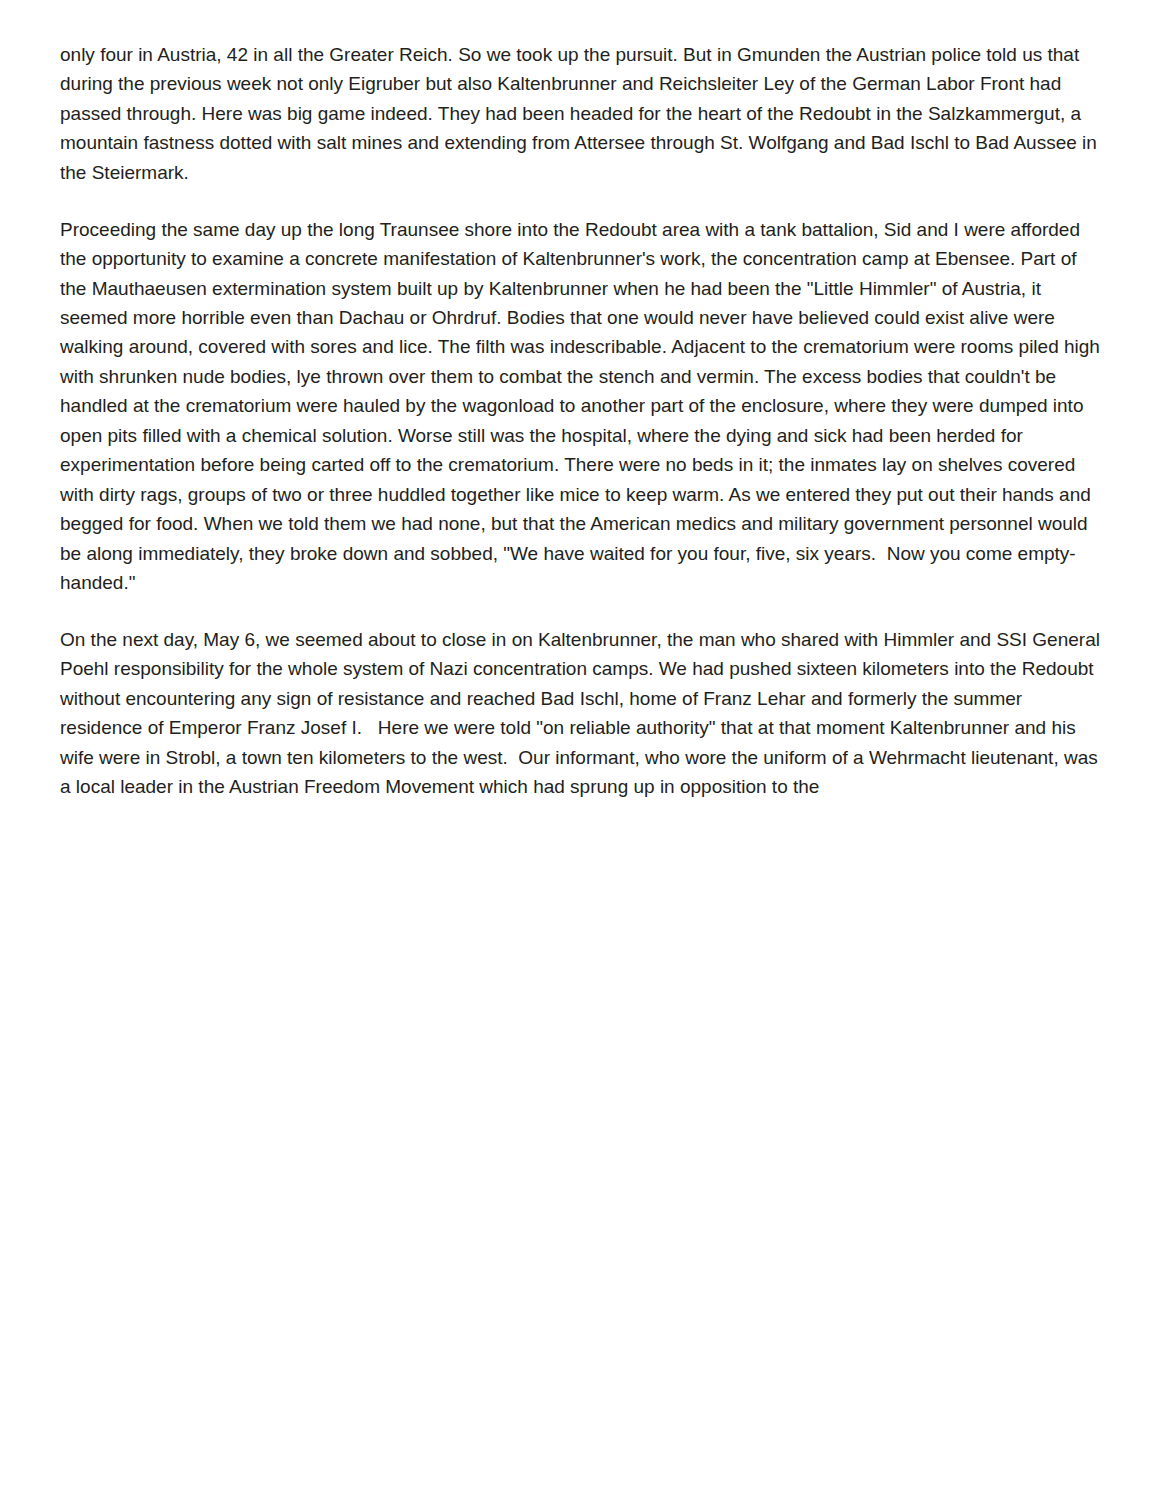only four in Austria, 42 in all the Greater Reich. So we took up the pursuit. But in Gmunden the Austrian police told us that during the previous week not only Eigruber but also Kaltenbrunner and Reichsleiter Ley of the German Labor Front had passed through. Here was big game indeed. They had been headed for the heart of the Redoubt in the Salzkammergut, a mountain fastness dotted with salt mines and extending from Attersee through St. Wolfgang and Bad Ischl to Bad Aussee in the Steiermark.
Proceeding the same day up the long Traunsee shore into the Redoubt area with a tank battalion, Sid and I were afforded the opportunity to examine a concrete manifestation of Kaltenbrunner's work, the concentration camp at Ebensee. Part of the Mauthaeusen extermination system built up by Kaltenbrunner when he had been the "Little Himmler" of Austria, it seemed more horrible even than Dachau or Ohrdruf. Bodies that one would never have believed could exist alive were walking around, covered with sores and lice. The filth was indescribable. Adjacent to the crematorium were rooms piled high with shrunken nude bodies, lye thrown over them to combat the stench and vermin. The excess bodies that couldn't be handled at the crematorium were hauled by the wagonload to another part of the enclosure, where they were dumped into open pits filled with a chemical solution. Worse still was the hospital, where the dying and sick had been herded for experimentation before being carted off to the crematorium. There were no beds in it; the inmates lay on shelves covered with dirty rags, groups of two or three huddled together like mice to keep warm. As we entered they put out their hands and begged for food. When we told them we had none, but that the American medics and military government personnel would be along immediately, they broke down and sobbed, "We have waited for you four, five, six years. Now you come empty-handed."
On the next day, May 6, we seemed about to close in on Kaltenbrunner, the man who shared with Himmler and SSI General Poehl responsibility for the whole system of Nazi concentration camps. We had pushed sixteen kilometers into the Redoubt without encountering any sign of resistance and reached Bad Ischl, home of Franz Lehar and formerly the summer residence of Emperor Franz Josef I. Here we were told "on reliable authority" that at that moment Kaltenbrunner and his wife were in Strobl, a town ten kilometers to the west. Our informant, who wore the uniform of a Wehrmacht lieutenant, was a local leader in the Austrian Freedom Movement which had sprung up in opposition to the